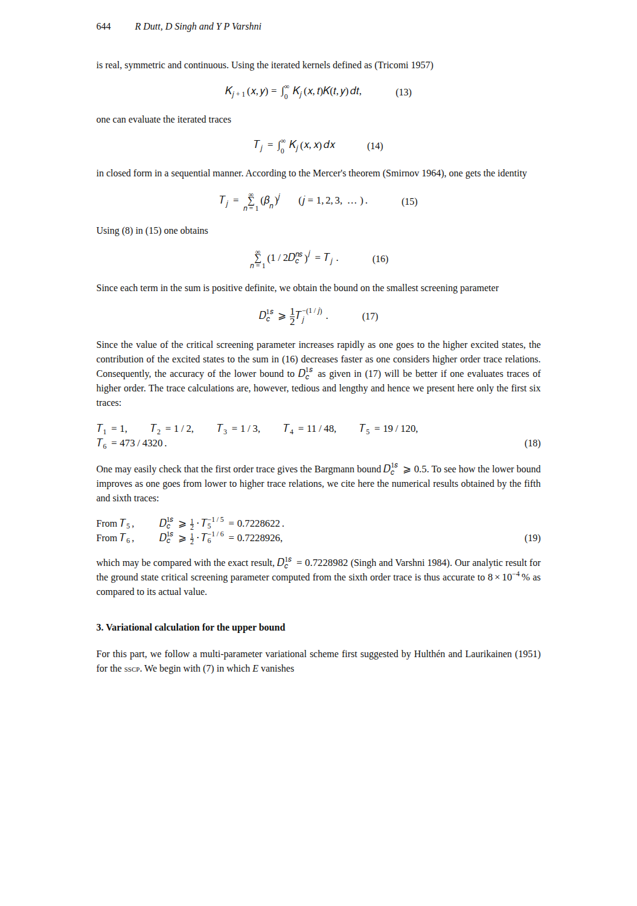644 R Dutt, D Singh and Y P Varshni
is real, symmetric and continuous. Using the iterated kernels defined as (Tricomi 1957)
Kj+1 (x,y) = ∫ 0 ∞ Kj (x,t) K(t,y) dt,
(13)
one can evaluate the iterated traces
Tj = ∫ 0 ∞ Kj (x,x) dx
(14)
in closed form in a sequential manner. According to the Mercer's theorem (Smirnov 1964), one gets the identity
Tj = ∑ n=1 ∞ (βn) j (j=1,2,3,…).
(15)
Using (8) in (15) one obtains
∑ n=1 ∞ ( 1/2 Dcns ) j = Tj .
(16)
Since each term in the sum is positive definite, we obtain the bound on the smallest screening parameter
Dc1s ⩾ 12 Tj−(1/j) .
(17)
Since the value of the critical screening parameter increases rapidly as one goes to the higher excited states, the contribution of the excited states to the sum in (16) decreases faster as one considers higher order trace relations. Consequently, the accuracy of the lower bound to Dc1s as given in (17) will be better if one evaluates traces of higher order. The trace calculations are, however, tedious and lengthy and hence we present here only the first six traces:
T1=1, T2=1/2, T3=1/3, T4=11/48, T5=19/120,
T6=473/4320.
(18)
One may easily check that the first order trace gives the Bargmann bound Dc1s⩾0.5. To see how the lower bound improves as one goes from lower to higher trace relations, we cite here the numerical results obtained by the fifth and sixth traces:
From T5,
Dc1s ⩾ 12 ⋅ T5−1/5 = 0.7228622 .
From T6,
Dc1s ⩾ 12 ⋅ T6−1/6 = 0.7228926 ,
(19)
which may be compared with the exact result, Dc1s=0.7228982 (Singh and Varshni 1984). Our analytic result for the ground state critical screening parameter computed from the sixth order trace is thus accurate to 8×10−4% as compared to its actual value.
3. Variational calculation for the upper bound
For this part, we follow a multi-parameter variational scheme first suggested by Hulthén and Laurikainen (1951) for the sscp. We begin with (7) in which E vanishes